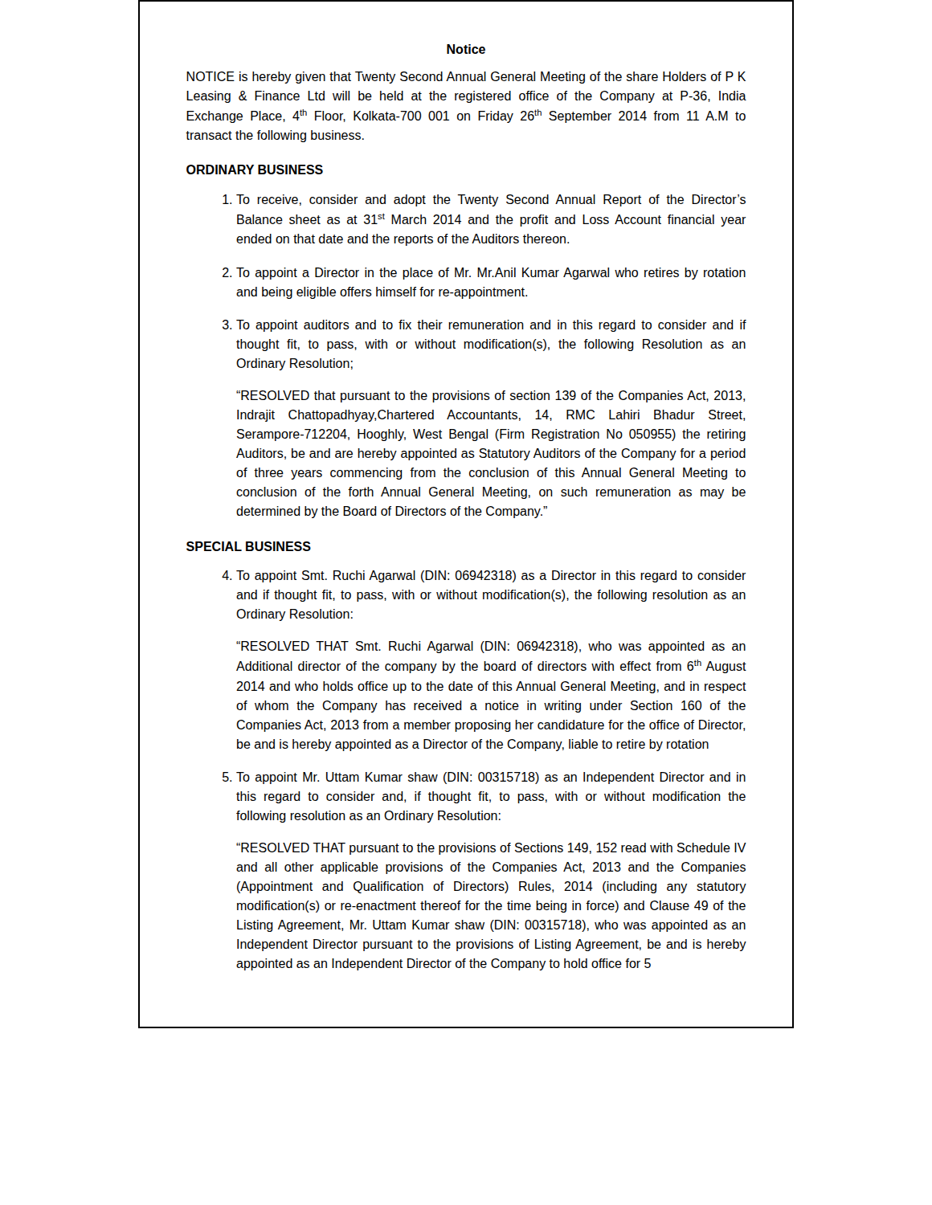Notice
NOTICE is hereby given that Twenty Second Annual General Meeting of the share Holders of P K Leasing & Finance Ltd will be held at the registered office of the Company at P-36, India Exchange Place, 4th Floor, Kolkata-700 001 on Friday 26th September 2014 from 11 A.M to transact the following business.
ORDINARY BUSINESS
To receive, consider and adopt the Twenty Second Annual Report of the Director’s Balance sheet as at 31st March 2014 and the profit and Loss Account financial year ended on that date and the reports of the Auditors thereon.
To appoint a Director in the place of Mr. Mr.Anil Kumar Agarwal who retires by rotation and being eligible offers himself for re-appointment.
To appoint auditors and to fix their remuneration and in this regard to consider and if thought fit, to pass, with or without modification(s), the following Resolution as an Ordinary Resolution;
“RESOLVED that pursuant to the provisions of section 139 of the Companies Act, 2013, Indrajit Chattopadhyay,Chartered Accountants, 14, RMC Lahiri Bhadur Street, Serampore-712204, Hooghly, West Bengal (Firm Registration No 050955) the retiring Auditors, be and are hereby appointed as Statutory Auditors of the Company for a period of three years commencing from the conclusion of this Annual General Meeting to conclusion of the forth Annual General Meeting, on such remuneration as may be determined by the Board of Directors of the Company.”
SPECIAL BUSINESS
To appoint Smt. Ruchi Agarwal (DIN: 06942318) as a Director in this regard to consider and if thought fit, to pass, with or without modification(s), the following resolution as an Ordinary Resolution:
“RESOLVED THAT Smt. Ruchi Agarwal (DIN: 06942318), who was appointed as an Additional director of the company by the board of directors with effect from 6th August 2014 and who holds office up to the date of this Annual General Meeting, and in respect of whom the Company has received a notice in writing under Section 160 of the Companies Act, 2013 from a member proposing her candidature for the office of Director, be and is hereby appointed as a Director of the Company, liable to retire by rotation
To appoint Mr. Uttam Kumar shaw (DIN: 00315718) as an Independent Director and in this regard to consider and, if thought fit, to pass, with or without modification the following resolution as an Ordinary Resolution:
“RESOLVED THAT pursuant to the provisions of Sections 149, 152 read with Schedule IV and all other applicable provisions of the Companies Act, 2013 and the Companies (Appointment and Qualification of Directors) Rules, 2014 (including any statutory modification(s) or re-enactment thereof for the time being in force) and Clause 49 of the Listing Agreement, Mr. Uttam Kumar shaw (DIN: 00315718), who was appointed as an Independent Director pursuant to the provisions of Listing Agreement, be and is hereby appointed as an Independent Director of the Company to hold office for 5